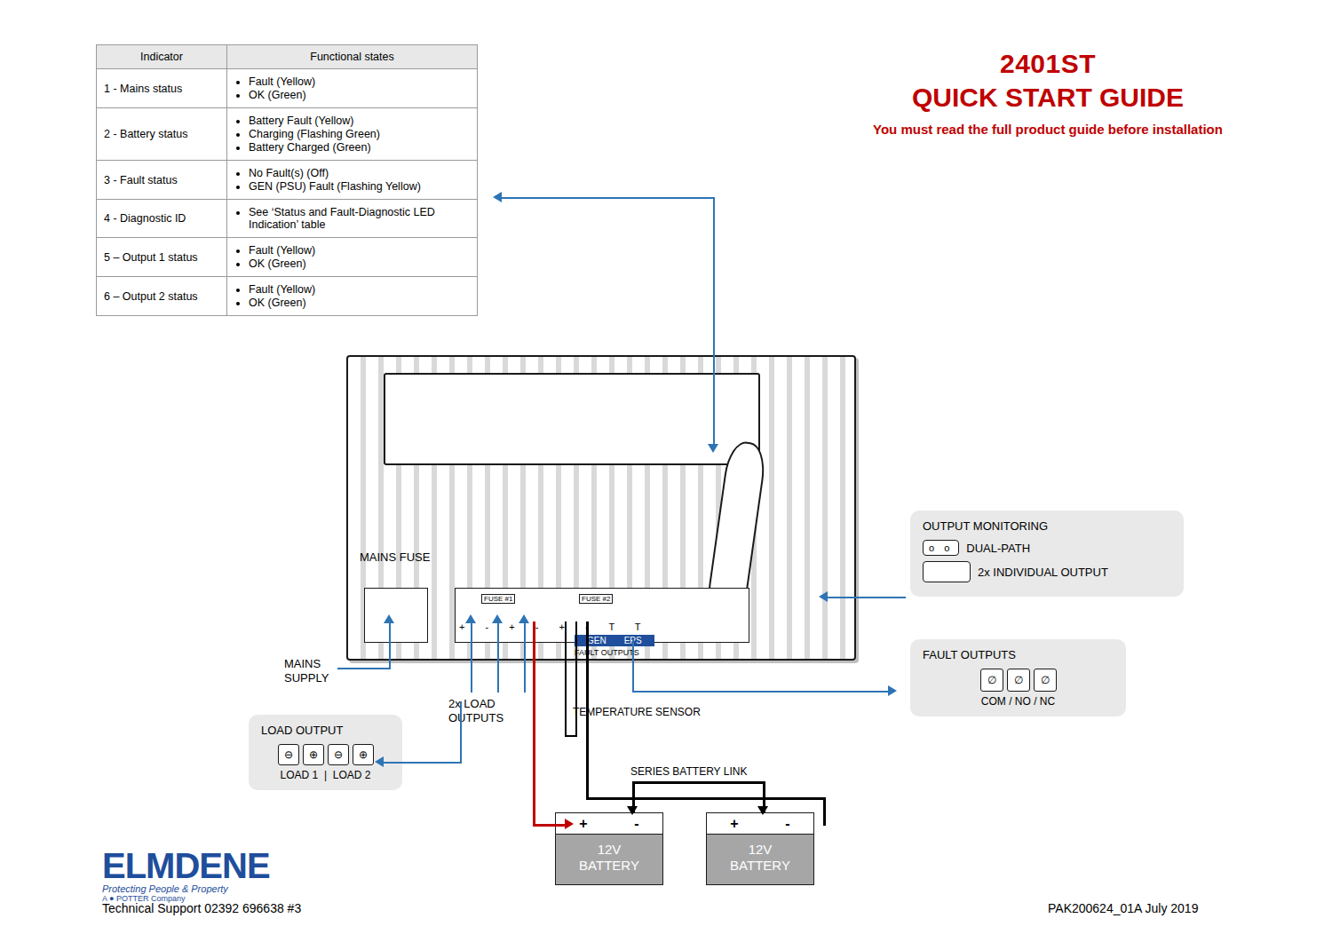| Indicator | Functional states |
| --- | --- |
| 1 - Mains status | Fault (Yellow) OK (Green) |
| 2 - Battery status | Battery Fault (Yellow) Charging (Flashing Green) Battery Charged (Green) |
| 3 - Fault status | No Fault(s) (Off) GEN (PSU) Fault (Flashing Yellow) |
| 4 - Diagnostic ID | See ‘Status and Fault-Diagnostic LED Indication’ table |
| 5 – Output 1 status | Fault (Yellow) OK (Green) |
| 6 – Output 2 status | Fault (Yellow) OK (Green) |
2401ST
QUICK START GUIDE
You must read the full product guide before installation
FUSE #1
FUSE #2
+ - + - + - T T
GEN EPS
FAULT OUTPUTS
MAINS FUSE
MAINS
SUPPLY
2x LOAD
OUTPUTS
TEMPERATURE SENSOR
SERIES BATTERY LINK
OUTPUT MONITORING
o o DUAL-PATH
2x INDIVIDUAL OUTPUT
FAULT OUTPUTS
∅∅∅
COM / NO / NC
LOAD OUTPUT
⊖⊕⊖⊕
LOAD 1 | LOAD 2
+-
12V
BATTERY
+-
12V
BATTERY
ELMDENE
Protecting People & Property
A ● POTTER Company
Technical Support 02392 696638 #3
PAK200624_01A July 2019